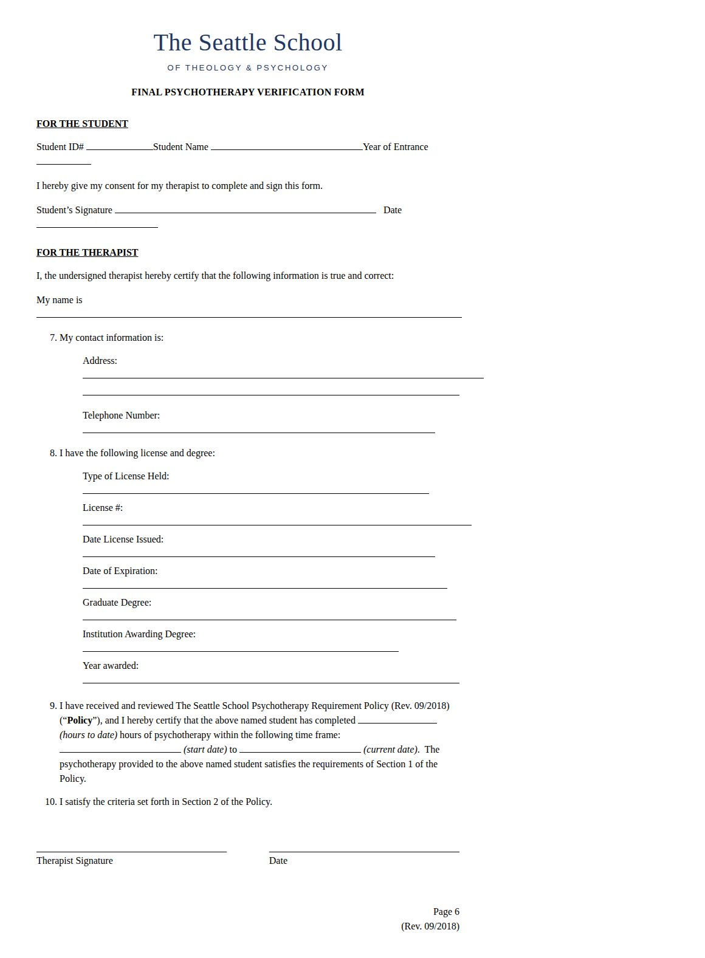The Seattle School
OF THEOLOGY & PSYCHOLOGY
FINAL PSYCHOTHERAPY VERIFICATION FORM
FOR THE STUDENT
Student ID# Student Name Year of Entrance
I hereby give my consent for my therapist to complete and sign this form.
Student’s Signature Date
FOR THE THERAPIST
I, the undersigned therapist hereby certify that the following information is true and correct:
My name is
My contact information is:
Address:
Telephone Number:
I have the following license and degree:
Type of License Held:
License #:
Date License Issued:
Date of Expiration:
Graduate Degree:
Institution Awarding Degree:
Year awarded:
I have received and reviewed The Seattle School Psychotherapy Requirement Policy (Rev. 09/2018) (“Policy”), and I hereby certify that the above named student has completed (hours to date) hours of psychotherapy within the following time frame: (start date) to (current date). The psychotherapy provided to the above named student satisfies the requirements of Section 1 of the Policy.
I satisfy the criteria set forth in Section 2 of the Policy.
Therapist Signature
Date
Page 6
(Rev. 09/2018)